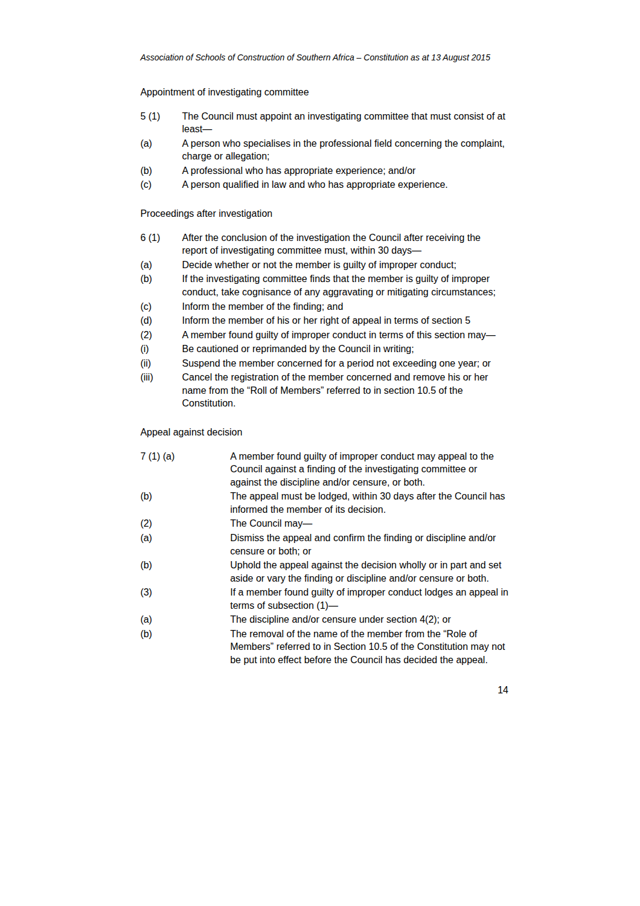Association of Schools of Construction of Southern Africa – Constitution as at 13 August 2015
Appointment of investigating committee
| 5 (1) | The Council must appoint an investigating committee that must consist of at least— |
| (a) | A person who specialises in the professional field concerning the complaint, charge or allegation; |
| (b) | A professional who has appropriate experience; and/or |
| (c) | A person qualified in law and who has appropriate experience. |
Proceedings after investigation
| 6 (1) | After the conclusion of the investigation the Council after receiving the report of investigating committee must, within 30 days— |
| (a) | Decide whether or not the member is guilty of improper conduct; |
| (b) | If the investigating committee finds that the member is guilty of improper conduct, take cognisance of any aggravating or mitigating circumstances; |
| (c) | Inform the member of the finding; and |
| (d) | Inform the member of his or her right of appeal in terms of section 5 |
| (2) | A member found guilty of improper conduct in terms of this section may— |
| (i) | Be cautioned or reprimanded by the Council in writing; |
| (ii) | Suspend the member concerned for a period not exceeding one year; or |
| (iii) | Cancel the registration of the member concerned and remove his or her name from the “Roll of Members” referred to in section 10.5 of the Constitution. |
Appeal against decision
| 7 (1) (a) | A member found guilty of improper conduct may appeal to the Council against a finding of the investigating committee or against the discipline and/or censure, or both. |
| (b) | The appeal must be lodged, within 30 days after the Council has informed the member of its decision. |
| (2) | The Council may— |
| (a) | Dismiss the appeal and confirm the finding or discipline and/or censure or both; or |
| (b) | Uphold the appeal against the decision wholly or in part and set aside or vary the finding or discipline and/or censure or both. |
| (3) | If a member found guilty of improper conduct lodges an appeal in terms of subsection (1)— |
| (a) | The discipline and/or censure under section 4(2); or |
| (b) | The removal of the name of the member from the “Role of Members” referred to in Section 10.5 of the Constitution may not be put into effect before the Council has decided the appeal. |
14